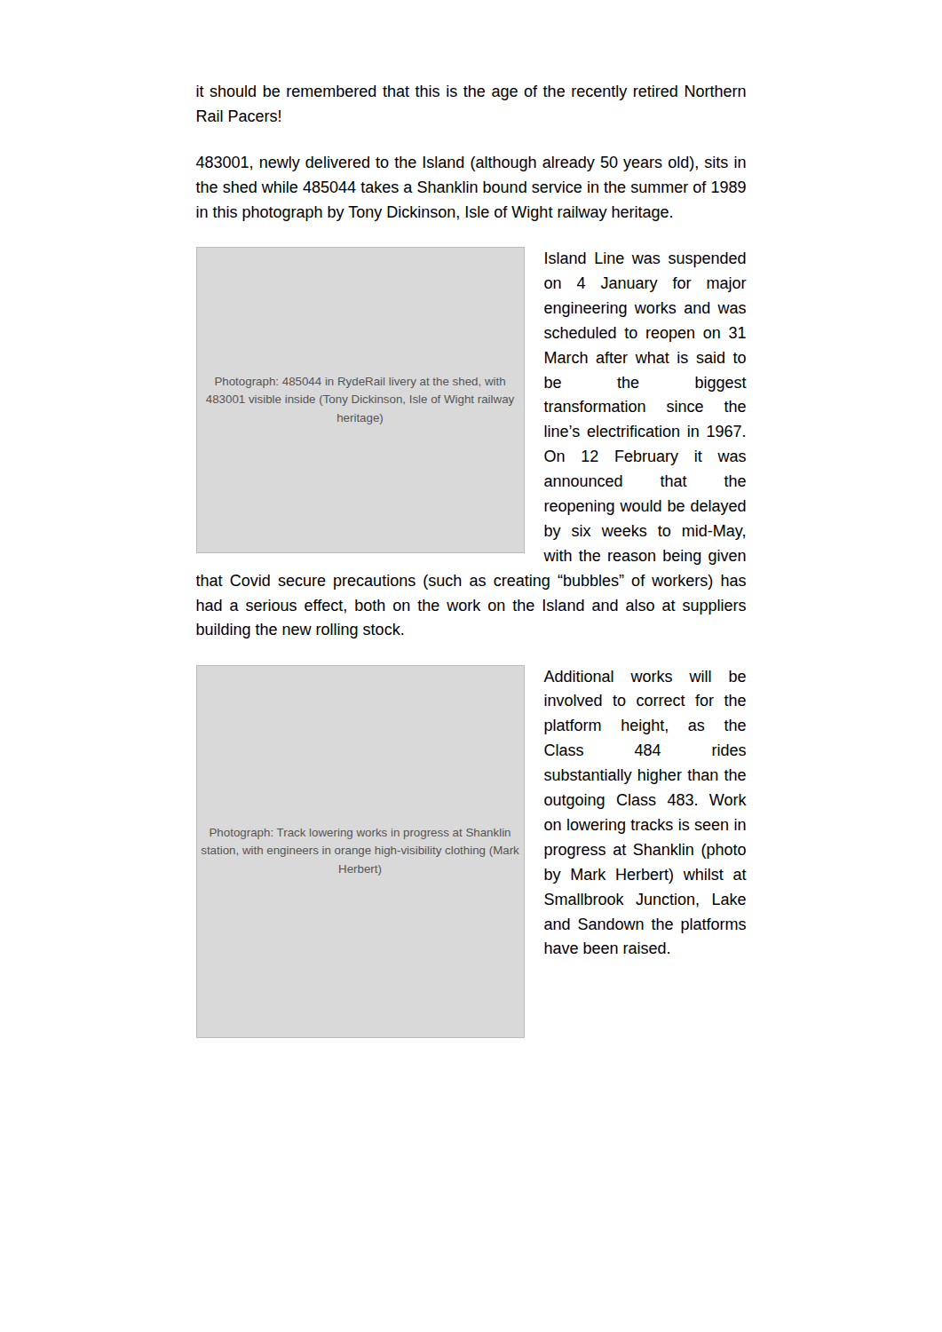it should be remembered that this is the age of the recently retired Northern Rail Pacers!
483001, newly delivered to the Island (although already 50 years old), sits in the shed while 485044 takes a Shanklin bound service in the summer of 1989 in this photograph by Tony Dickinson, Isle of Wight railway heritage.
Photograph: 485044 in RydeRail livery at the shed, with 483001 visible inside (Tony Dickinson, Isle of Wight railway heritage)
Island Line was suspended on 4 January for major engineering works and was scheduled to reopen on 31 March after what is said to be the biggest transformation since the line’s electrification in 1967. On 12 February it was announced that the reopening would be delayed by six weeks to mid-May, with the reason being given that Covid secure precautions (such as creating “bubbles” of workers) has had a serious effect, both on the work on the Island and also at suppliers building the new rolling stock.
Photograph: Track lowering works in progress at Shanklin station, with engineers in orange high-visibility clothing (Mark Herbert)
Additional works will be involved to correct for the platform height, as the Class 484 rides substantially higher than the outgoing Class 483. Work on lowering tracks is seen in progress at Shanklin (photo by Mark Herbert) whilst at Smallbrook Junction, Lake and Sandown the platforms have been raised.